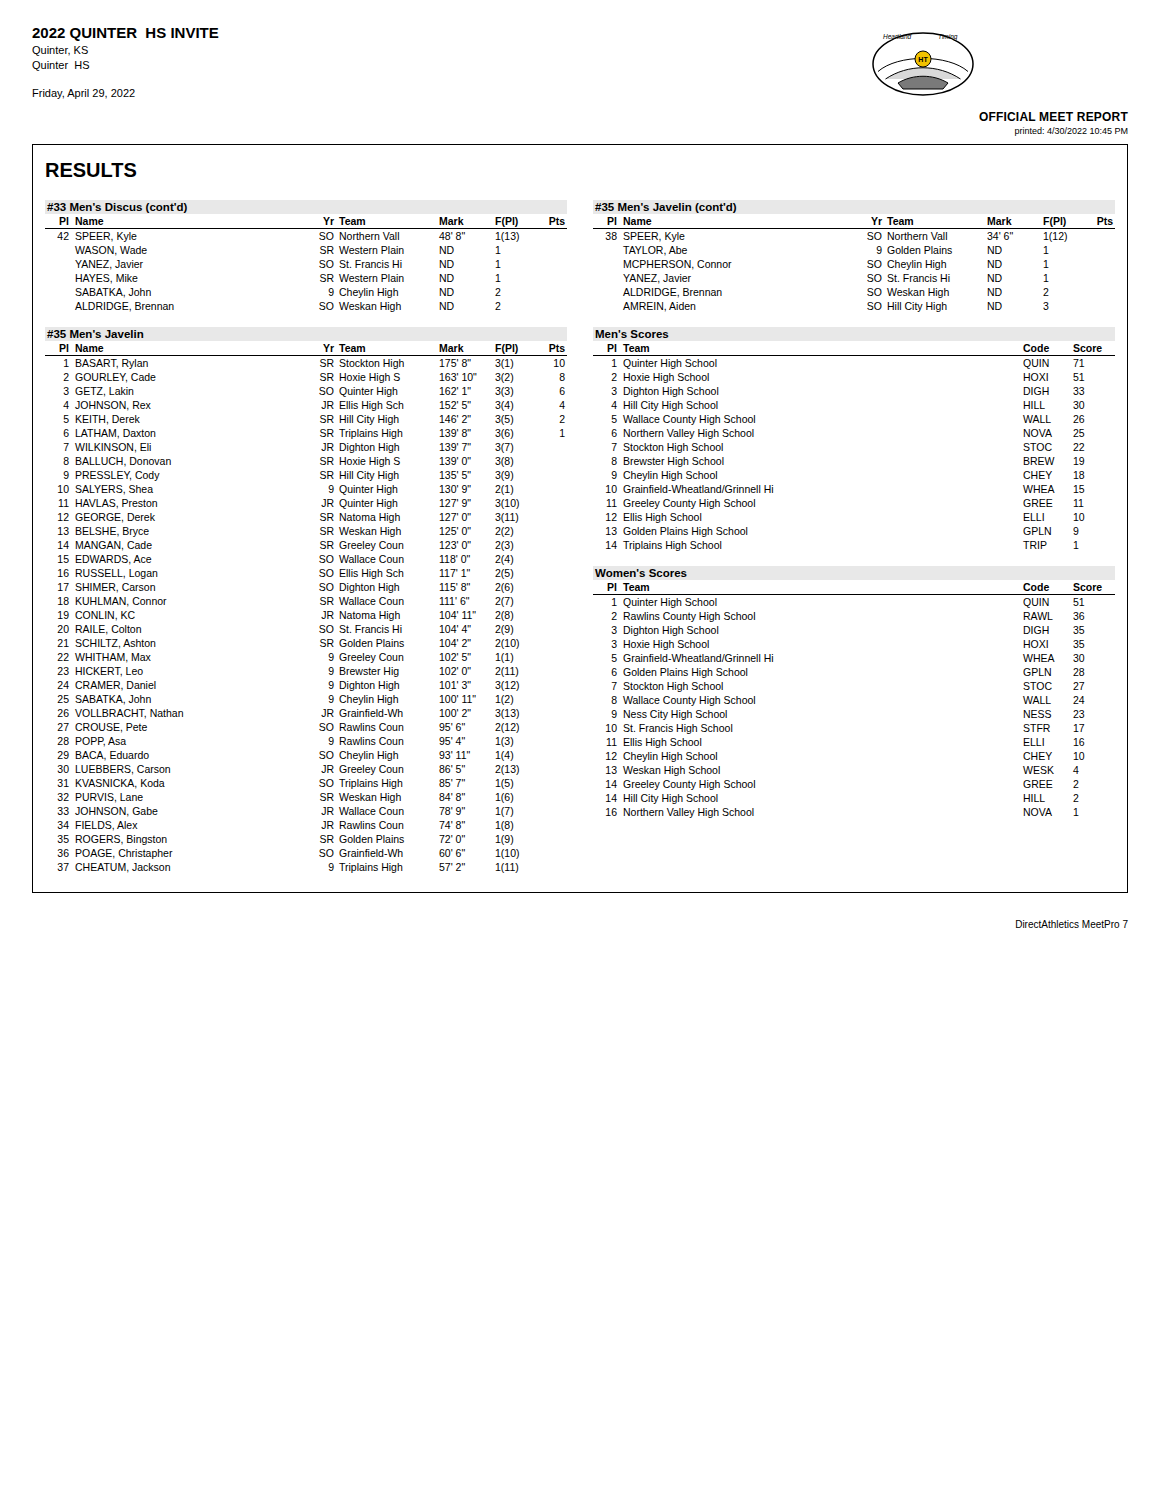2022 QUINTER HS INVITE
Quinter, KS
Quinter HS
Friday, April 29, 2022
HT Heartland Timing
OFFICIAL MEET REPORT
printed: 4/30/2022 10:45 PM
RESULTS
#33 Men's Discus (cont'd)
| Pl | Name | Yr | Team | Mark | F(Pl) | Pts |
| --- | --- | --- | --- | --- | --- | --- |
| 42 | SPEER, Kyle | SO | Northern Vall | 48' 8" | 1(13) | |
| | WASON, Wade | SR | Western Plain | ND | 1 | |
| | YANEZ, Javier | SO | St. Francis Hi | ND | 1 | |
| | HAYES, Mike | SR | Western Plain | ND | 1 | |
| | SABATKA, John | 9 | Cheylin High | ND | 2 | |
| | ALDRIDGE, Brennan | SO | Weskan High | ND | 2 | |
#35 Men's Javelin
| Pl | Name | Yr | Team | Mark | F(Pl) | Pts |
| --- | --- | --- | --- | --- | --- | --- |
| 1 | BASART, Rylan | SR | Stockton High | 175' 8" | 3(1) | 10 |
| 2 | GOURLEY, Cade | SR | Hoxie High S | 163' 10" | 3(2) | 8 |
| 3 | GETZ, Lakin | SO | Quinter High | 162' 1" | 3(3) | 6 |
| 4 | JOHNSON, Rex | JR | Ellis High Sch | 152' 5" | 3(4) | 4 |
| 5 | KEITH, Derek | SR | Hill City High | 146' 2" | 3(5) | 2 |
| 6 | LATHAM, Daxton | SR | Triplains High | 139' 8" | 3(6) | 1 |
| 7 | WILKINSON, Eli | JR | Dighton High | 139' 7" | 3(7) | |
| 8 | BALLUCH, Donovan | SR | Hoxie High S | 139' 0" | 3(8) | |
| 9 | PRESSLEY, Cody | SR | Hill City High | 135' 5" | 3(9) | |
| 10 | SALYERS, Shea | 9 | Quinter High | 130' 9" | 2(1) | |
| 11 | HAVLAS, Preston | JR | Quinter High | 127' 9" | 3(10) | |
| 12 | GEORGE, Derek | SR | Natoma High | 127' 0" | 3(11) | |
| 13 | BELSHE, Bryce | SR | Weskan High | 125' 0" | 2(2) | |
| 14 | MANGAN, Cade | SR | Greeley Coun | 123' 0" | 2(3) | |
| 15 | EDWARDS, Ace | SO | Wallace Coun | 118' 0" | 2(4) | |
| 16 | RUSSELL, Logan | SO | Ellis High Sch | 117' 1" | 2(5) | |
| 17 | SHIMER, Carson | SO | Dighton High | 115' 8" | 2(6) | |
| 18 | KUHLMAN, Connor | SR | Wallace Coun | 111' 6" | 2(7) | |
| 19 | CONLIN, KC | JR | Natoma High | 104' 11" | 2(8) | |
| 20 | RAILE, Colton | SO | St. Francis Hi | 104' 4" | 2(9) | |
| 21 | SCHILTZ, Ashton | SR | Golden Plains | 104' 2" | 2(10) | |
| 22 | WHITHAM, Max | 9 | Greeley Coun | 102' 5" | 1(1) | |
| 23 | HICKERT, Leo | 9 | Brewster Hig | 102' 0" | 2(11) | |
| 24 | CRAMER, Daniel | 9 | Dighton High | 101' 3" | 3(12) | |
| 25 | SABATKA, John | 9 | Cheylin High | 100' 11" | 1(2) | |
| 26 | VOLLBRACHT, Nathan | JR | Grainfield-Wh | 100' 2" | 3(13) | |
| 27 | CROUSE, Pete | SO | Rawlins Coun | 95' 6" | 2(12) | |
| 28 | POPP, Asa | 9 | Rawlins Coun | 95' 4" | 1(3) | |
| 29 | BACA, Eduardo | SO | Cheylin High | 93' 11" | 1(4) | |
| 30 | LUEBBERS, Carson | JR | Greeley Coun | 86' 5" | 2(13) | |
| 31 | KVASNICKA, Koda | SO | Triplains High | 85' 7" | 1(5) | |
| 32 | PURVIS, Lane | SR | Weskan High | 84' 8" | 1(6) | |
| 33 | JOHNSON, Gabe | JR | Wallace Coun | 78' 9" | 1(7) | |
| 34 | FIELDS, Alex | JR | Rawlins Coun | 74' 8" | 1(8) | |
| 35 | ROGERS, Bingston | SR | Golden Plains | 72' 0" | 1(9) | |
| 36 | POAGE, Christapher | SO | Grainfield-Wh | 60' 6" | 1(10) | |
| 37 | CHEATUM, Jackson | 9 | Triplains High | 57' 2" | 1(11) | |
#35 Men's Javelin (cont'd)
| Pl | Name | Yr | Team | Mark | F(Pl) | Pts |
| --- | --- | --- | --- | --- | --- | --- |
| 38 | SPEER, Kyle | SO | Northern Vall | 34' 6" | 1(12) | |
| | TAYLOR, Abe | 9 | Golden Plains | ND | 1 | |
| | MCPHERSON, Connor | SO | Cheylin High | ND | 1 | |
| | YANEZ, Javier | SO | St. Francis Hi | ND | 1 | |
| | ALDRIDGE, Brennan | SO | Weskan High | ND | 2 | |
| | AMREIN, Aiden | SO | Hill City High | ND | 3 | |
Men's Scores
| Pl | Team | Code | Score |
| --- | --- | --- | --- |
| 1 | Quinter High School | QUIN | 71 |
| 2 | Hoxie High School | HOXI | 51 |
| 3 | Dighton High School | DIGH | 33 |
| 4 | Hill City High School | HILL | 30 |
| 5 | Wallace County High School | WALL | 26 |
| 6 | Northern Valley High School | NOVA | 25 |
| 7 | Stockton High School | STOC | 22 |
| 8 | Brewster High School | BREW | 19 |
| 9 | Cheylin High School | CHEY | 18 |
| 10 | Grainfield-Wheatland/Grinnell Hi | WHEA | 15 |
| 11 | Greeley County High School | GREE | 11 |
| 12 | Ellis High School | ELLI | 10 |
| 13 | Golden Plains High School | GPLN | 9 |
| 14 | Triplains High School | TRIP | 1 |
Women's Scores
| Pl | Team | Code | Score |
| --- | --- | --- | --- |
| 1 | Quinter High School | QUIN | 51 |
| 2 | Rawlins County High School | RAWL | 36 |
| 3 | Dighton High School | DIGH | 35 |
| 3 | Hoxie High School | HOXI | 35 |
| 5 | Grainfield-Wheatland/Grinnell Hi | WHEA | 30 |
| 6 | Golden Plains High School | GPLN | 28 |
| 7 | Stockton High School | STOC | 27 |
| 8 | Wallace County High School | WALL | 24 |
| 9 | Ness City High School | NESS | 23 |
| 10 | St. Francis High School | STFR | 17 |
| 11 | Ellis High School | ELLI | 16 |
| 12 | Cheylin High School | CHEY | 10 |
| 13 | Weskan High School | WESK | 4 |
| 14 | Greeley County High School | GREE | 2 |
| 14 | Hill City High School | HILL | 2 |
| 16 | Northern Valley High School | NOVA | 1 |
DirectAthletics MeetPro 7